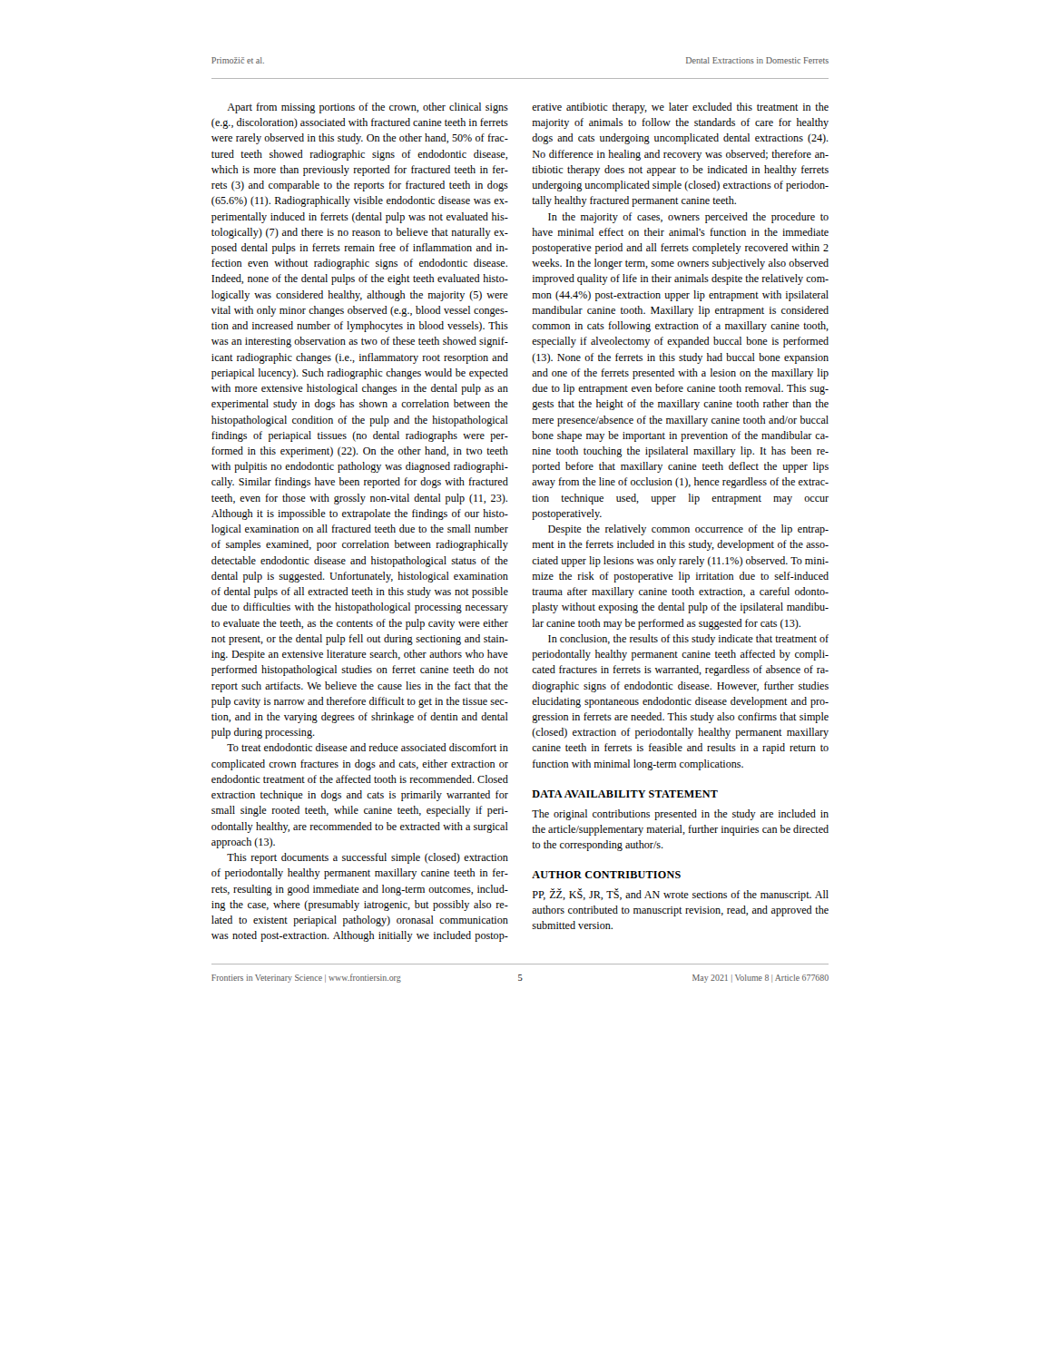Primožič et al.
Dental Extractions in Domestic Ferrets
Apart from missing portions of the crown, other clinical signs (e.g., discoloration) associated with fractured canine teeth in ferrets were rarely observed in this study. On the other hand, 50% of fractured teeth showed radiographic signs of endodontic disease, which is more than previously reported for fractured teeth in ferrets (3) and comparable to the reports for fractured teeth in dogs (65.6%) (11). Radiographically visible endodontic disease was experimentally induced in ferrets (dental pulp was not evaluated histologically) (7) and there is no reason to believe that naturally exposed dental pulps in ferrets remain free of inflammation and infection even without radiographic signs of endodontic disease. Indeed, none of the dental pulps of the eight teeth evaluated histologically was considered healthy, although the majority (5) were vital with only minor changes observed (e.g., blood vessel congestion and increased number of lymphocytes in blood vessels). This was an interesting observation as two of these teeth showed significant radiographic changes (i.e., inflammatory root resorption and periapical lucency). Such radiographic changes would be expected with more extensive histological changes in the dental pulp as an experimental study in dogs has shown a correlation between the histopathological condition of the pulp and the histopathological findings of periapical tissues (no dental radiographs were performed in this experiment) (22). On the other hand, in two teeth with pulpitis no endodontic pathology was diagnosed radiographically. Similar findings have been reported for dogs with fractured teeth, even for those with grossly non-vital dental pulp (11, 23). Although it is impossible to extrapolate the findings of our histological examination on all fractured teeth due to the small number of samples examined, poor correlation between radiographically detectable endodontic disease and histopathological status of the dental pulp is suggested. Unfortunately, histological examination of dental pulps of all extracted teeth in this study was not possible due to difficulties with the histopathological processing necessary to evaluate the teeth, as the contents of the pulp cavity were either not present, or the dental pulp fell out during sectioning and staining. Despite an extensive literature search, other authors who have performed histopathological studies on ferret canine teeth do not report such artifacts. We believe the cause lies in the fact that the pulp cavity is narrow and therefore difficult to get in the tissue section, and in the varying degrees of shrinkage of dentin and dental pulp during processing.
To treat endodontic disease and reduce associated discomfort in complicated crown fractures in dogs and cats, either extraction or endodontic treatment of the affected tooth is recommended. Closed extraction technique in dogs and cats is primarily warranted for small single rooted teeth, while canine teeth, especially if periodontally healthy, are recommended to be extracted with a surgical approach (13).
This report documents a successful simple (closed) extraction of periodontally healthy permanent maxillary canine teeth in ferrets, resulting in good immediate and long-term outcomes, including the case, where (presumably iatrogenic, but possibly also related to existent periapical pathology) oronasal communication was noted post-extraction. Although initially we included postoperative antibiotic therapy, we later excluded this treatment in the majority of animals to follow the standards of care for healthy dogs and cats undergoing uncomplicated dental extractions (24). No difference in healing and recovery was observed; therefore antibiotic therapy does not appear to be indicated in healthy ferrets undergoing uncomplicated simple (closed) extractions of periodontally healthy fractured permanent canine teeth.
In the majority of cases, owners perceived the procedure to have minimal effect on their animal's function in the immediate postoperative period and all ferrets completely recovered within 2 weeks. In the longer term, some owners subjectively also observed improved quality of life in their animals despite the relatively common (44.4%) post-extraction upper lip entrapment with ipsilateral mandibular canine tooth. Maxillary lip entrapment is considered common in cats following extraction of a maxillary canine tooth, especially if alveolectomy of expanded buccal bone is performed (13). None of the ferrets in this study had buccal bone expansion and one of the ferrets presented with a lesion on the maxillary lip due to lip entrapment even before canine tooth removal. This suggests that the height of the maxillary canine tooth rather than the mere presence/absence of the maxillary canine tooth and/or buccal bone shape may be important in prevention of the mandibular canine tooth touching the ipsilateral maxillary lip. It has been reported before that maxillary canine teeth deflect the upper lips away from the line of occlusion (1), hence regardless of the extraction technique used, upper lip entrapment may occur postoperatively.
Despite the relatively common occurrence of the lip entrapment in the ferrets included in this study, development of the associated upper lip lesions was only rarely (11.1%) observed. To minimize the risk of postoperative lip irritation due to self-induced trauma after maxillary canine tooth extraction, a careful odontoplasty without exposing the dental pulp of the ipsilateral mandibular canine tooth may be performed as suggested for cats (13).
In conclusion, the results of this study indicate that treatment of periodontally healthy permanent canine teeth affected by complicated fractures in ferrets is warranted, regardless of absence of radiographic signs of endodontic disease. However, further studies elucidating spontaneous endodontic disease development and progression in ferrets are needed. This study also confirms that simple (closed) extraction of periodontally healthy permanent maxillary canine teeth in ferrets is feasible and results in a rapid return to function with minimal long-term complications.
Data Availability Statement
The original contributions presented in the study are included in the article/supplementary material, further inquiries can be directed to the corresponding author/s.
Author Contributions
PP, ŽŽ, KŠ, JR, TŠ, and AN wrote sections of the manuscript. All authors contributed to manuscript revision, read, and approved the submitted version.
Frontiers in Veterinary Science | www.frontiersin.org
5
May 2021 | Volume 8 | Article 677680